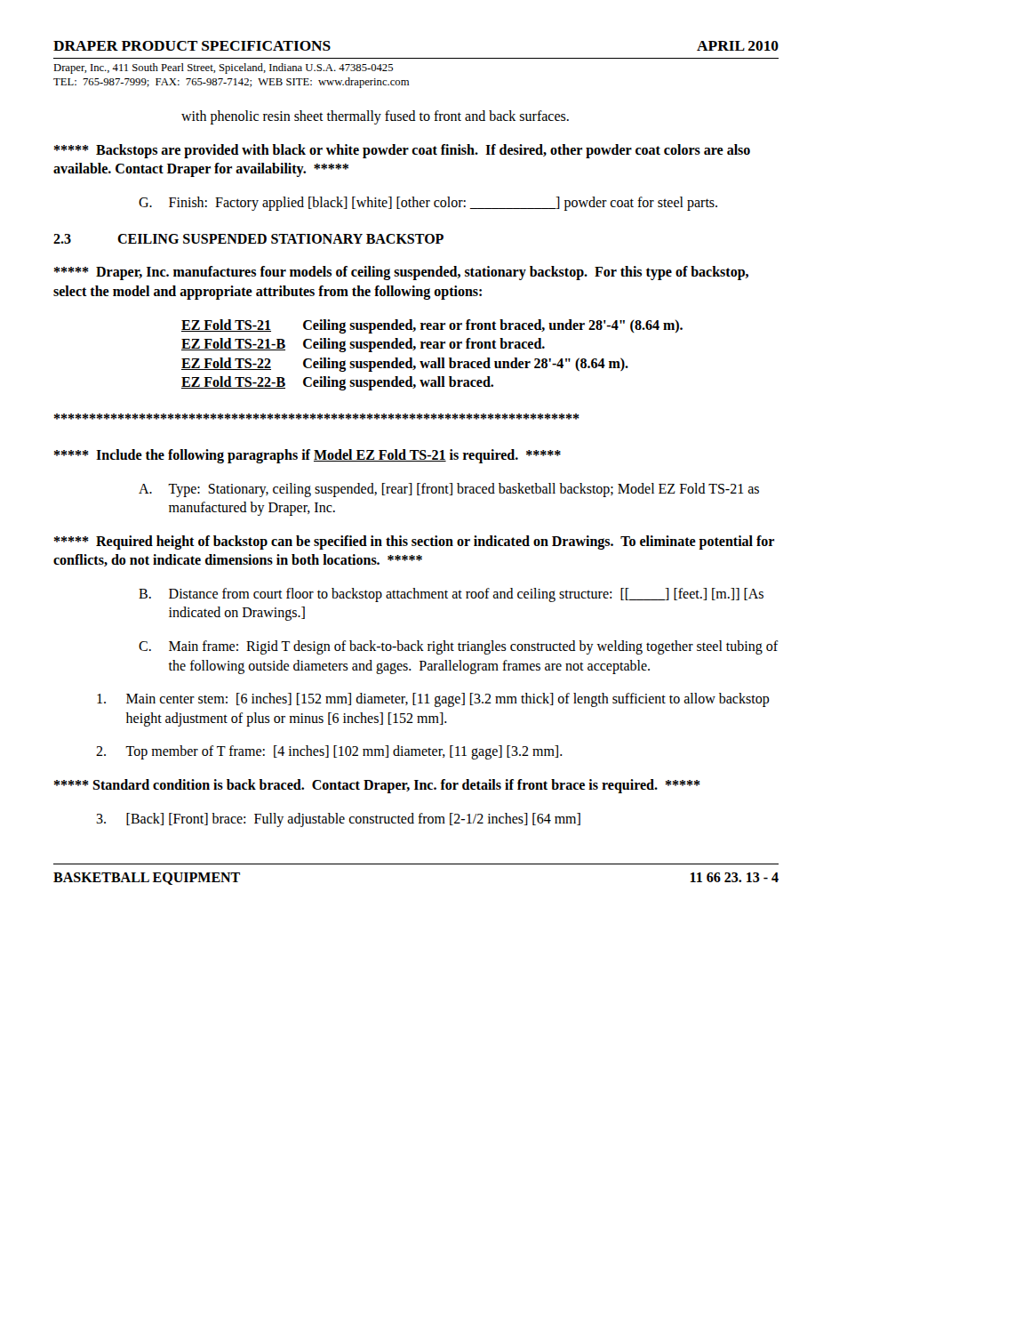DRAPER PRODUCT SPECIFICATIONS APRIL 2010
Draper, Inc., 411 South Pearl Street, Spiceland, Indiana U.S.A. 47385-0425
TEL: 765-987-7999; FAX: 765-987-7142; WEB SITE: www.draperinc.com
with phenolic resin sheet thermally fused to front and back surfaces.
***** Backstops are provided with black or white powder coat finish. If desired, other powder coat colors are also available. Contact Draper for availability. *****
G.
Finish: Factory applied [black] [white] [other color: ____________] powder coat for steel parts.
2.3 CEILING SUSPENDED STATIONARY BACKSTOP
***** Draper, Inc. manufactures four models of ceiling suspended, stationary backstop. For this type of backstop, select the model and appropriate attributes from the following options:
| EZ Fold TS-21 | Ceiling suspended, rear or front braced, under 28'-4" (8.64 m). |
| EZ Fold TS-21-B | Ceiling suspended, rear or front braced. |
| EZ Fold TS-22 | Ceiling suspended, wall braced under 28'-4" (8.64 m). |
| EZ Fold TS-22-B | Ceiling suspended, wall braced. |
**************************************************************************
***** Include the following paragraphs if Model EZ Fold TS-21 is required. *****
A.
Type: Stationary, ceiling suspended, [rear] [front] braced basketball backstop; Model EZ Fold TS-21 as manufactured by Draper, Inc.
***** Required height of backstop can be specified in this section or indicated on Drawings. To eliminate potential for conflicts, do not indicate dimensions in both locations. *****
B.
Distance from court floor to backstop attachment at roof and ceiling structure: [[_____] [feet.] [m.]] [As indicated on Drawings.]
C.
Main frame: Rigid T design of back-to-back right triangles constructed by welding together steel tubing of the following outside diameters and gages. Parallelogram frames are not acceptable.
1.
Main center stem: [6 inches] [152 mm] diameter, [11 gage] [3.2 mm thick] of length sufficient to allow backstop height adjustment of plus or minus [6 inches] [152 mm].
2.
Top member of T frame: [4 inches] [102 mm] diameter, [11 gage] [3.2 mm].
***** Standard condition is back braced. Contact Draper, Inc. for details if front brace is required. *****
3.
[Back] [Front] brace: Fully adjustable constructed from [2-1/2 inches] [64 mm]
BASKETBALL EQUIPMENT 11 66 23. 13 - 4